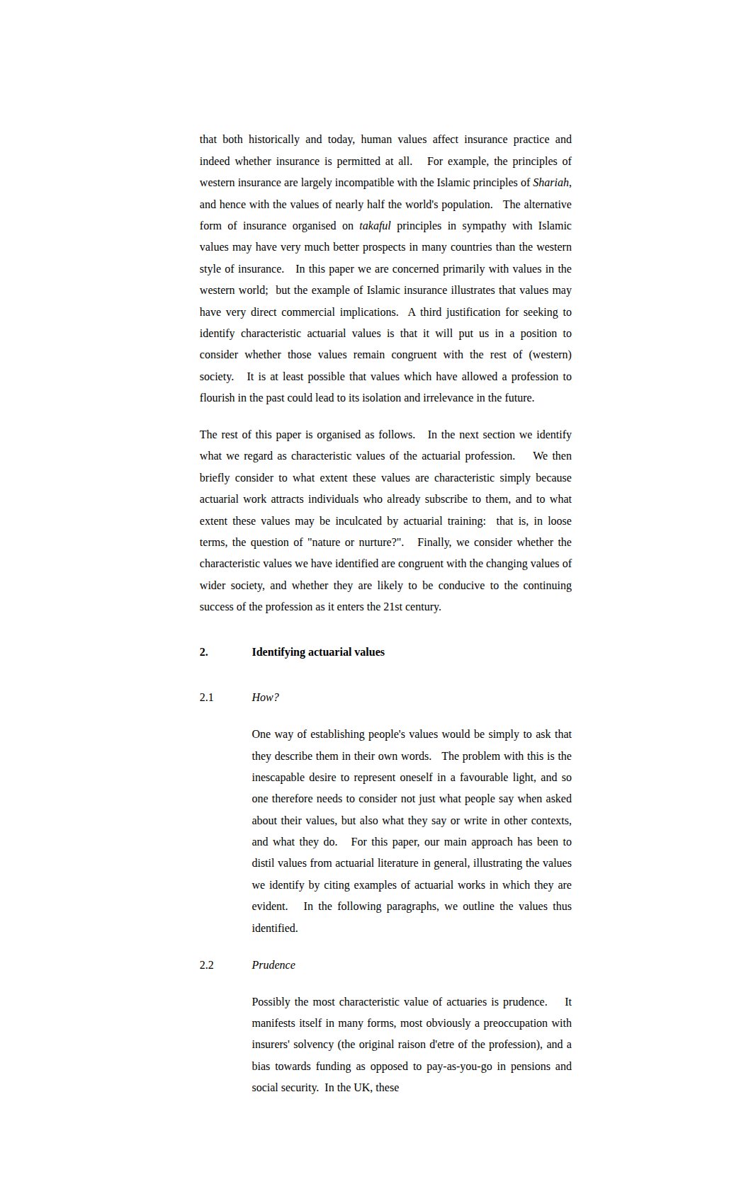that both historically and today, human values affect insurance practice and indeed whether insurance is permitted at all. For example, the principles of western insurance are largely incompatible with the Islamic principles of Shariah, and hence with the values of nearly half the world's population. The alternative form of insurance organised on takaful principles in sympathy with Islamic values may have very much better prospects in many countries than the western style of insurance. In this paper we are concerned primarily with values in the western world; but the example of Islamic insurance illustrates that values may have very direct commercial implications. A third justification for seeking to identify characteristic actuarial values is that it will put us in a position to consider whether those values remain congruent with the rest of (western) society. It is at least possible that values which have allowed a profession to flourish in the past could lead to its isolation and irrelevance in the future.
The rest of this paper is organised as follows. In the next section we identify what we regard as characteristic values of the actuarial profession. We then briefly consider to what extent these values are characteristic simply because actuarial work attracts individuals who already subscribe to them, and to what extent these values may be inculcated by actuarial training: that is, in loose terms, the question of "nature or nurture?". Finally, we consider whether the characteristic values we have identified are congruent with the changing values of wider society, and whether they are likely to be conducive to the continuing success of the profession as it enters the 21st century.
2. Identifying actuarial values
2.1 How?
One way of establishing people's values would be simply to ask that they describe them in their own words. The problem with this is the inescapable desire to represent oneself in a favourable light, and so one therefore needs to consider not just what people say when asked about their values, but also what they say or write in other contexts, and what they do. For this paper, our main approach has been to distil values from actuarial literature in general, illustrating the values we identify by citing examples of actuarial works in which they are evident. In the following paragraphs, we outline the values thus identified.
2.2 Prudence
Possibly the most characteristic value of actuaries is prudence. It manifests itself in many forms, most obviously a preoccupation with insurers' solvency (the original raison d'etre of the profession), and a bias towards funding as opposed to pay-as-you-go in pensions and social security. In the UK, these